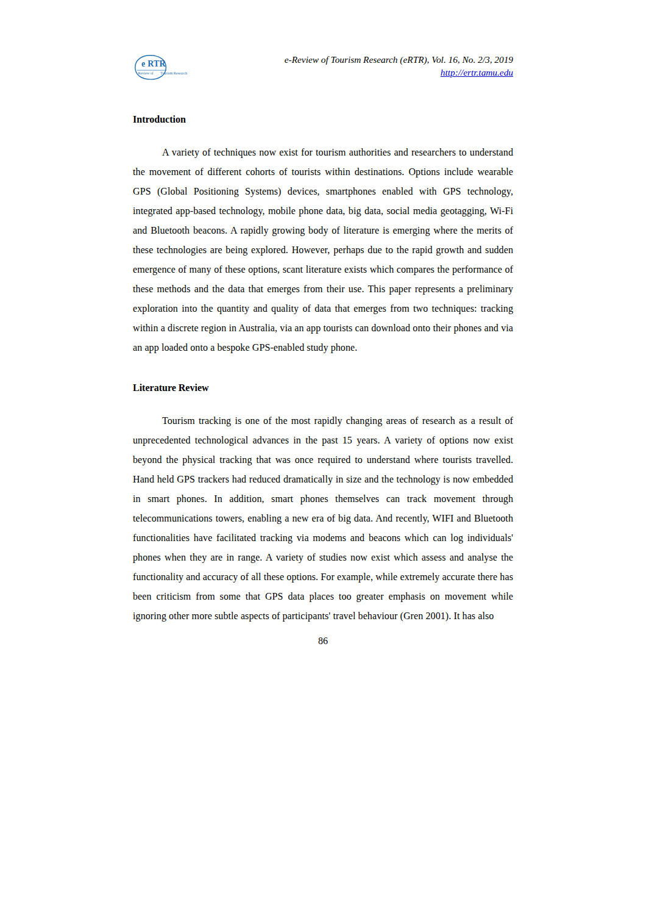e RTR Review of Tourism Research
e-Review of Tourism Research (eRTR), Vol. 16, No. 2/3, 2019
http://ertr.tamu.edu
Introduction
A variety of techniques now exist for tourism authorities and researchers to understand the movement of different cohorts of tourists within destinations. Options include wearable GPS (Global Positioning Systems) devices, smartphones enabled with GPS technology, integrated app-based technology, mobile phone data, big data, social media geotagging, Wi-Fi and Bluetooth beacons. A rapidly growing body of literature is emerging where the merits of these technologies are being explored. However, perhaps due to the rapid growth and sudden emergence of many of these options, scant literature exists which compares the performance of these methods and the data that emerges from their use. This paper represents a preliminary exploration into the quantity and quality of data that emerges from two techniques: tracking within a discrete region in Australia, via an app tourists can download onto their phones and via an app loaded onto a bespoke GPS-enabled study phone.
Literature Review
Tourism tracking is one of the most rapidly changing areas of research as a result of unprecedented technological advances in the past 15 years. A variety of options now exist beyond the physical tracking that was once required to understand where tourists travelled. Hand held GPS trackers had reduced dramatically in size and the technology is now embedded in smart phones. In addition, smart phones themselves can track movement through telecommunications towers, enabling a new era of big data. And recently, WIFI and Bluetooth functionalities have facilitated tracking via modems and beacons which can log individuals' phones when they are in range. A variety of studies now exist which assess and analyse the functionality and accuracy of all these options. For example, while extremely accurate there has been criticism from some that GPS data places too greater emphasis on movement while ignoring other more subtle aspects of participants' travel behaviour (Gren 2001). It has also
86